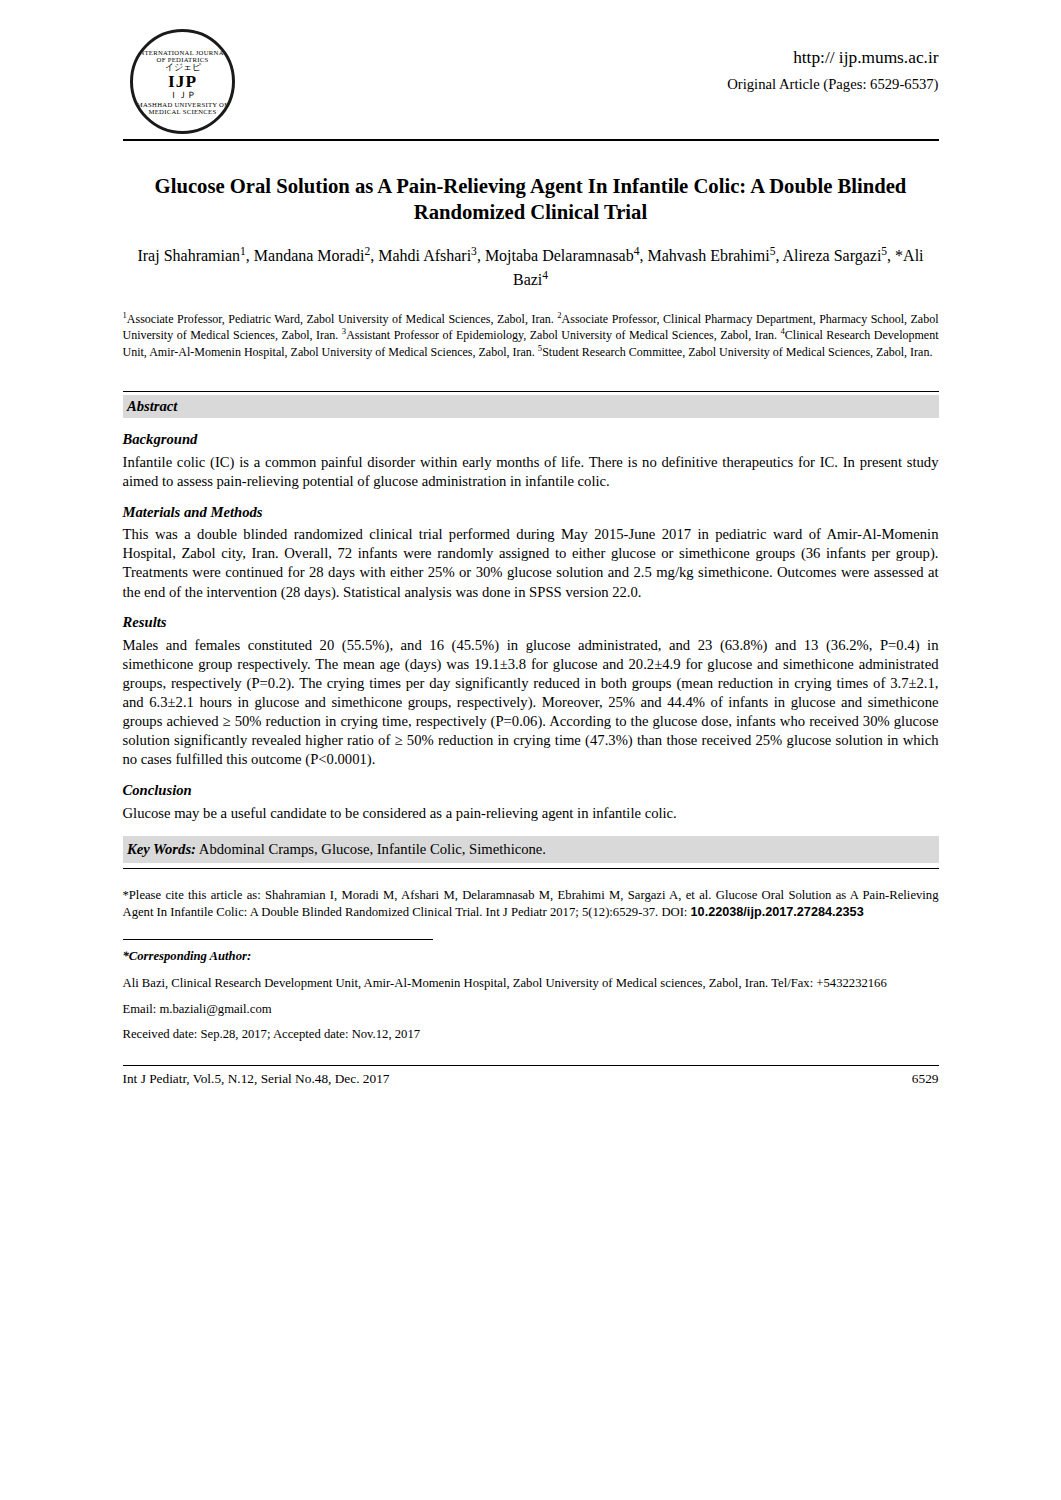International Journal of Pediatrics
イジェピ
IJP
ＩＪＰ
Mashhad University of Medical Sciences
http:// ijp.mums.ac.ir
Original Article (Pages: 6529-6537)
Glucose Oral Solution as A Pain-Relieving Agent In Infantile Colic: A Double Blinded Randomized Clinical Trial
Iraj Shahramian1, Mandana Moradi2, Mahdi Afshari3, Mojtaba Delaramnasab4, Mahvash Ebrahimi5, Alireza Sargazi5, *Ali Bazi4
1Associate Professor, Pediatric Ward, Zabol University of Medical Sciences, Zabol, Iran. 2Associate Professor, Clinical Pharmacy Department, Pharmacy School, Zabol University of Medical Sciences, Zabol, Iran. 3Assistant Professor of Epidemiology, Zabol University of Medical Sciences, Zabol, Iran. 4Clinical Research Development Unit, Amir-Al-Momenin Hospital, Zabol University of Medical Sciences, Zabol, Iran. 5Student Research Committee, Zabol University of Medical Sciences, Zabol, Iran.
Abstract
Background
Infantile colic (IC) is a common painful disorder within early months of life. There is no definitive therapeutics for IC. In present study aimed to assess pain-relieving potential of glucose administration in infantile colic.
Materials and Methods
This was a double blinded randomized clinical trial performed during May 2015-June 2017 in pediatric ward of Amir-Al-Momenin Hospital, Zabol city, Iran. Overall, 72 infants were randomly assigned to either glucose or simethicone groups (36 infants per group). Treatments were continued for 28 days with either 25% or 30% glucose solution and 2.5 mg/kg simethicone. Outcomes were assessed at the end of the intervention (28 days). Statistical analysis was done in SPSS version 22.0.
Results
Males and females constituted 20 (55.5%), and 16 (45.5%) in glucose administrated, and 23 (63.8%) and 13 (36.2%, P=0.4) in simethicone group respectively. The mean age (days) was 19.1±3.8 for glucose and 20.2±4.9 for glucose and simethicone administrated groups, respectively (P=0.2). The crying times per day significantly reduced in both groups (mean reduction in crying times of 3.7±2.1, and 6.3±2.1 hours in glucose and simethicone groups, respectively). Moreover, 25% and 44.4% of infants in glucose and simethicone groups achieved ≥ 50% reduction in crying time, respectively (P=0.06). According to the glucose dose, infants who received 30% glucose solution significantly revealed higher ratio of ≥ 50% reduction in crying time (47.3%) than those received 25% glucose solution in which no cases fulfilled this outcome (P<0.0001).
Conclusion
Glucose may be a useful candidate to be considered as a pain-relieving agent in infantile colic.
Key Words: Abdominal Cramps, Glucose, Infantile Colic, Simethicone.
*Please cite this article as: Shahramian I, Moradi M, Afshari M, Delaramnasab M, Ebrahimi M, Sargazi A, et al. Glucose Oral Solution as A Pain-Relieving Agent In Infantile Colic: A Double Blinded Randomized Clinical Trial. Int J Pediatr 2017; 5(12):6529-37. DOI: 10.22038/ijp.2017.27284.2353
*Corresponding Author:
Ali Bazi, Clinical Research Development Unit, Amir-Al-Momenin Hospital, Zabol University of Medical sciences, Zabol, Iran. Tel/Fax: +5432232166
Email: m.baziali@gmail.com
Received date: Sep.28, 2017; Accepted date: Nov.12, 2017
Int J Pediatr, Vol.5, N.12, Serial No.48, Dec. 2017
6529